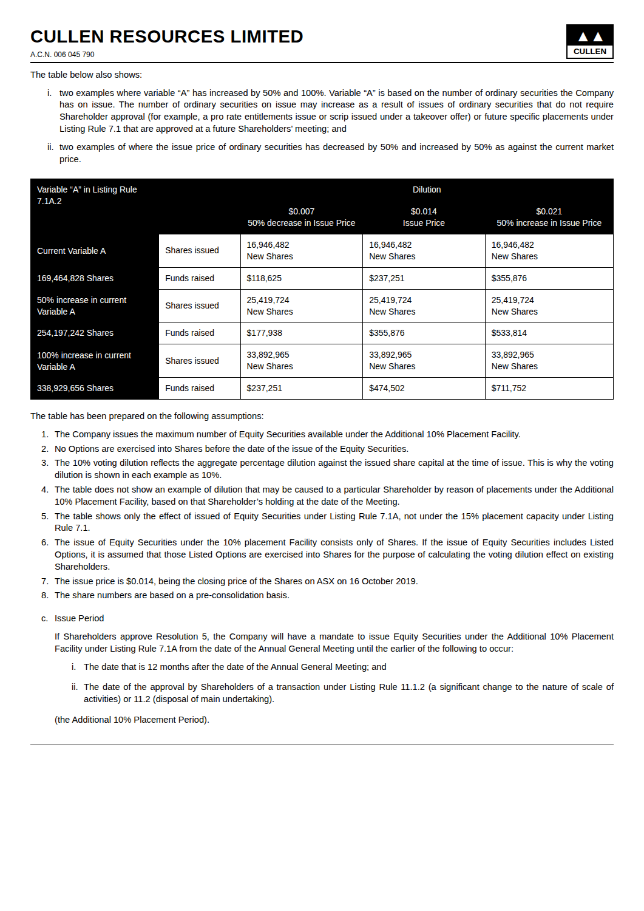▲▲
CULLEN
CULLEN RESOURCES LIMITED
A.C.N. 006 045 790
The table below also shows:
i.
two examples where variable “A” has increased by 50% and 100%. Variable “A” is based on the number of ordinary securities the Company has on issue. The number of ordinary securities on issue may increase as a result of issues of ordinary securities that do not require Shareholder approval (for example, a pro rate entitlements issue or scrip issued under a takeover offer) or future specific placements under Listing Rule 7.1 that are approved at a future Shareholders’ meeting; and
ii.
two examples of where the issue price of ordinary securities has decreased by 50% and increased by 50% as against the current market price.
| Variable “A” in Listing Rule 7.1A.2 | | Dilution |
| --- | --- | --- |
| $0.007 50% decrease in Issue Price | $0.014 Issue Price | $0.021 50% increase in Issue Price |
| Current Variable A | Shares issued | 16,946,482 New Shares | 16,946,482 New Shares | 16,946,482 New Shares |
| 169,464,828 Shares | Funds raised | $118,625 | $237,251 | $355,876 |
| 50% increase in current Variable A | Shares issued | 25,419,724 New Shares | 25,419,724 New Shares | 25,419,724 New Shares |
| 254,197,242 Shares | Funds raised | $177,938 | $355,876 | $533,814 |
| 100% increase in current Variable A | Shares issued | 33,892,965 New Shares | 33,892,965 New Shares | 33,892,965 New Shares |
| 338,929,656 Shares | Funds raised | $237,251 | $474,502 | $711,752 |
The table has been prepared on the following assumptions:
1.
The Company issues the maximum number of Equity Securities available under the Additional 10% Placement Facility.
2.
No Options are exercised into Shares before the date of the issue of the Equity Securities.
3.
The 10% voting dilution reflects the aggregate percentage dilution against the issued share capital at the time of issue. This is why the voting dilution is shown in each example as 10%.
4.
The table does not show an example of dilution that may be caused to a particular Shareholder by reason of placements under the Additional 10% Placement Facility, based on that Shareholder’s holding at the date of the Meeting.
5.
The table shows only the effect of issued of Equity Securities under Listing Rule 7.1A, not under the 15% placement capacity under Listing Rule 7.1.
6.
The issue of Equity Securities under the 10% placement Facility consists only of Shares. If the issue of Equity Securities includes Listed Options, it is assumed that those Listed Options are exercised into Shares for the purpose of calculating the voting dilution effect on existing Shareholders.
7.
The issue price is $0.014, being the closing price of the Shares on ASX on 16 October 2019.
8.
The share numbers are based on a pre-consolidation basis.
c.
Issue Period
If Shareholders approve Resolution 5, the Company will have a mandate to issue Equity Securities under the Additional 10% Placement Facility under Listing Rule 7.1A from the date of the Annual General Meeting until the earlier of the following to occur:
i.
The date that is 12 months after the date of the Annual General Meeting; and
ii.
The date of the approval by Shareholders of a transaction under Listing Rule 11.1.2 (a significant change to the nature of scale of activities) or 11.2 (disposal of main undertaking).
(the Additional 10% Placement Period).